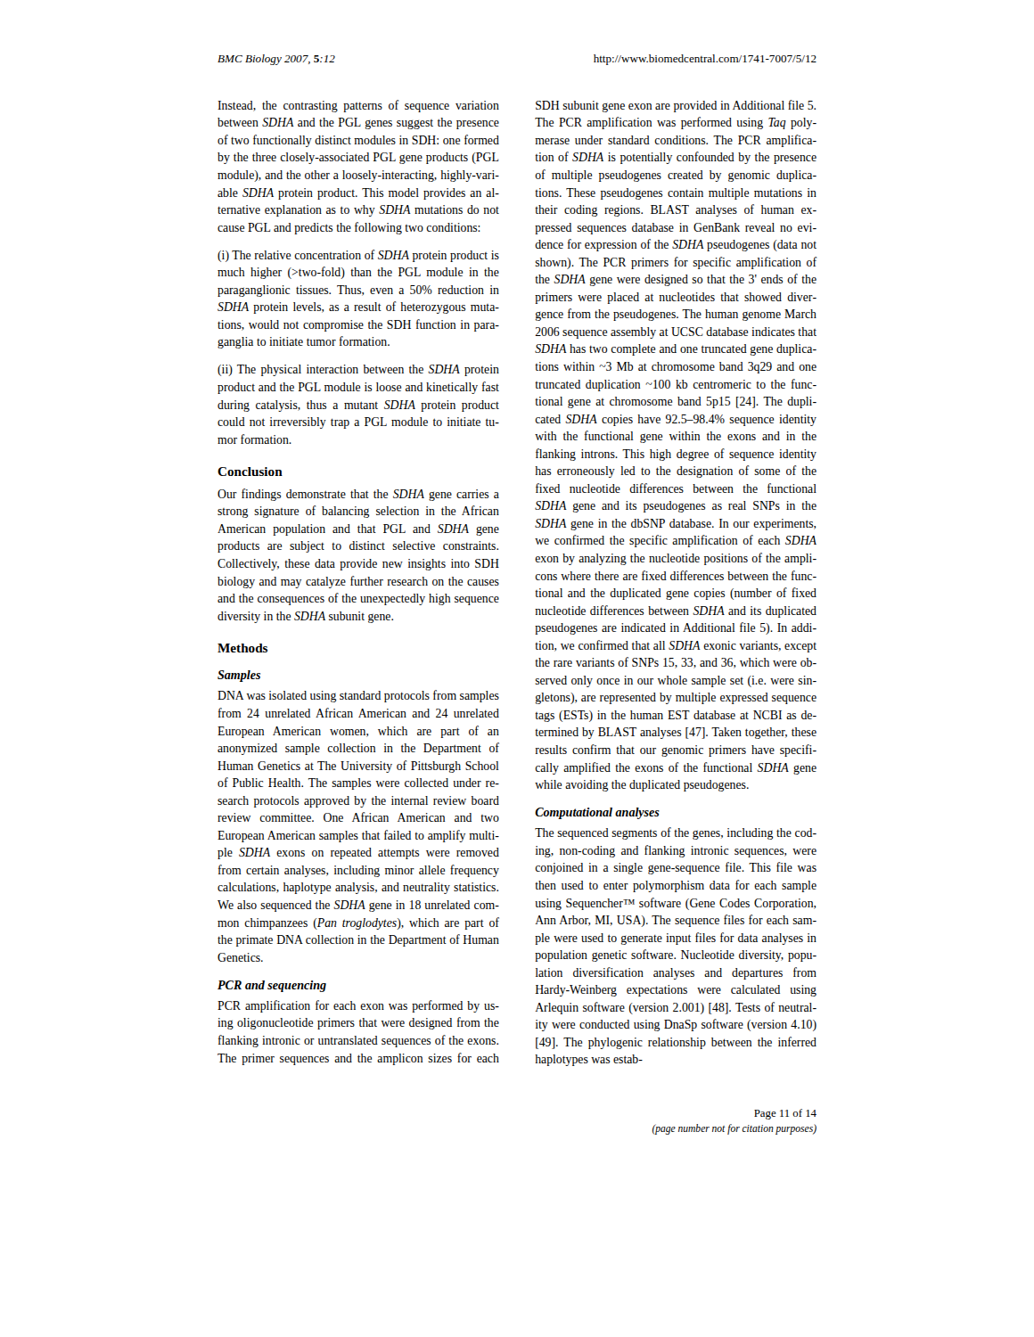BMC Biology 2007, 5:12
http://www.biomedcentral.com/1741-7007/5/12
Instead, the contrasting patterns of sequence variation between SDHA and the PGL genes suggest the presence of two functionally distinct modules in SDH: one formed by the three closely-associated PGL gene products (PGL module), and the other a loosely-interacting, highly-variable SDHA protein product. This model provides an alternative explanation as to why SDHA mutations do not cause PGL and predicts the following two conditions:
(i) The relative concentration of SDHA protein product is much higher (>two-fold) than the PGL module in the paraganglionic tissues. Thus, even a 50% reduction in SDHA protein levels, as a result of heterozygous mutations, would not compromise the SDH function in paraganglia to initiate tumor formation.
(ii) The physical interaction between the SDHA protein product and the PGL module is loose and kinetically fast during catalysis, thus a mutant SDHA protein product could not irreversibly trap a PGL module to initiate tumor formation.
Conclusion
Our findings demonstrate that the SDHA gene carries a strong signature of balancing selection in the African American population and that PGL and SDHA gene products are subject to distinct selective constraints. Collectively, these data provide new insights into SDH biology and may catalyze further research on the causes and the consequences of the unexpectedly high sequence diversity in the SDHA subunit gene.
Methods
Samples
DNA was isolated using standard protocols from samples from 24 unrelated African American and 24 unrelated European American women, which are part of an anonymized sample collection in the Department of Human Genetics at The University of Pittsburgh School of Public Health. The samples were collected under research protocols approved by the internal review board review committee. One African American and two European American samples that failed to amplify multiple SDHA exons on repeated attempts were removed from certain analyses, including minor allele frequency calculations, haplotype analysis, and neutrality statistics. We also sequenced the SDHA gene in 18 unrelated common chimpanzees (Pan troglodytes), which are part of the primate DNA collection in the Department of Human Genetics.
PCR and sequencing
PCR amplification for each exon was performed by using oligonucleotide primers that were designed from the flanking intronic or untranslated sequences of the exons. The primer sequences and the amplicon sizes for each SDH subunit gene exon are provided in Additional file 5. The PCR amplification was performed using Taq polymerase under standard conditions. The PCR amplification of SDHA is potentially confounded by the presence of multiple pseudogenes created by genomic duplications. These pseudogenes contain multiple mutations in their coding regions. BLAST analyses of human expressed sequences database in GenBank reveal no evidence for expression of the SDHA pseudogenes (data not shown). The PCR primers for specific amplification of the SDHA gene were designed so that the 3' ends of the primers were placed at nucleotides that showed divergence from the pseudogenes. The human genome March 2006 sequence assembly at UCSC database indicates that SDHA has two complete and one truncated gene duplications within ~3 Mb at chromosome band 3q29 and one truncated duplication ~100 kb centromeric to the functional gene at chromosome band 5p15 [24]. The duplicated SDHA copies have 92.5–98.4% sequence identity with the functional gene within the exons and in the flanking introns. This high degree of sequence identity has erroneously led to the designation of some of the fixed nucleotide differences between the functional SDHA gene and its pseudogenes as real SNPs in the SDHA gene in the dbSNP database. In our experiments, we confirmed the specific amplification of each SDHA exon by analyzing the nucleotide positions of the amplicons where there are fixed differences between the functional and the duplicated gene copies (number of fixed nucleotide differences between SDHA and its duplicated pseudogenes are indicated in Additional file 5). In addition, we confirmed that all SDHA exonic variants, except the rare variants of SNPs 15, 33, and 36, which were observed only once in our whole sample set (i.e. were singletons), are represented by multiple expressed sequence tags (ESTs) in the human EST database at NCBI as determined by BLAST analyses [47]. Taken together, these results confirm that our genomic primers have specifically amplified the exons of the functional SDHA gene while avoiding the duplicated pseudogenes.
Computational analyses
The sequenced segments of the genes, including the coding, non-coding and flanking intronic sequences, were conjoined in a single gene-sequence file. This file was then used to enter polymorphism data for each sample using Sequencher™ software (Gene Codes Corporation, Ann Arbor, MI, USA). The sequence files for each sample were used to generate input files for data analyses in population genetic software. Nucleotide diversity, population diversification analyses and departures from Hardy-Weinberg expectations were calculated using Arlequin software (version 2.001) [48]. Tests of neutrality were conducted using DnaSp software (version 4.10) [49]. The phylogenic relationship between the inferred haplotypes was estab-
Page 11 of 14 (page number not for citation purposes)